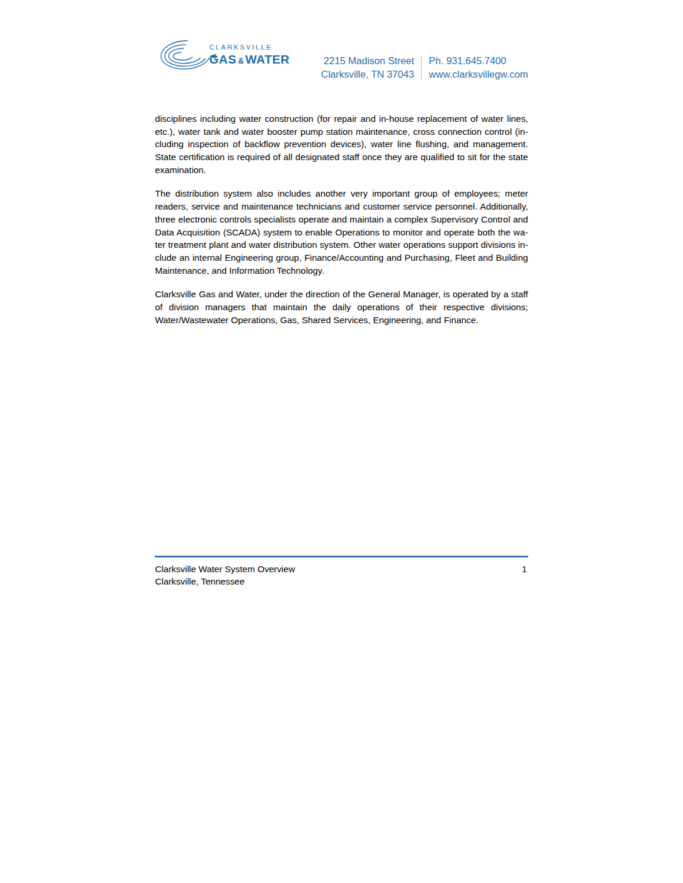CLARKSVILLE GAS & WATER
2215 Madison Street
Clarksville, TN 37043
Ph. 931.645.7400
www.clarksvillegw.com
disciplines including water construction (for repair and in-house replacement of water lines, etc.), water tank and water booster pump station maintenance, cross connection control (including inspection of backflow prevention devices), water line flushing, and management. State certification is required of all designated staff once they are qualified to sit for the state examination.
The distribution system also includes another very important group of employees; meter readers, service and maintenance technicians and customer service personnel. Additionally, three electronic controls specialists operate and maintain a complex Supervisory Control and Data Acquisition (SCADA) system to enable Operations to monitor and operate both the water treatment plant and water distribution system. Other water operations support divisions include an internal Engineering group, Finance/Accounting and Purchasing, Fleet and Building Maintenance, and Information Technology.
Clarksville Gas and Water, under the direction of the General Manager, is operated by a staff of division managers that maintain the daily operations of their respective divisions; Water/Wastewater Operations, Gas, Shared Services, Engineering, and Finance.
Clarksville Water System Overview Clarksville, Tennessee
1